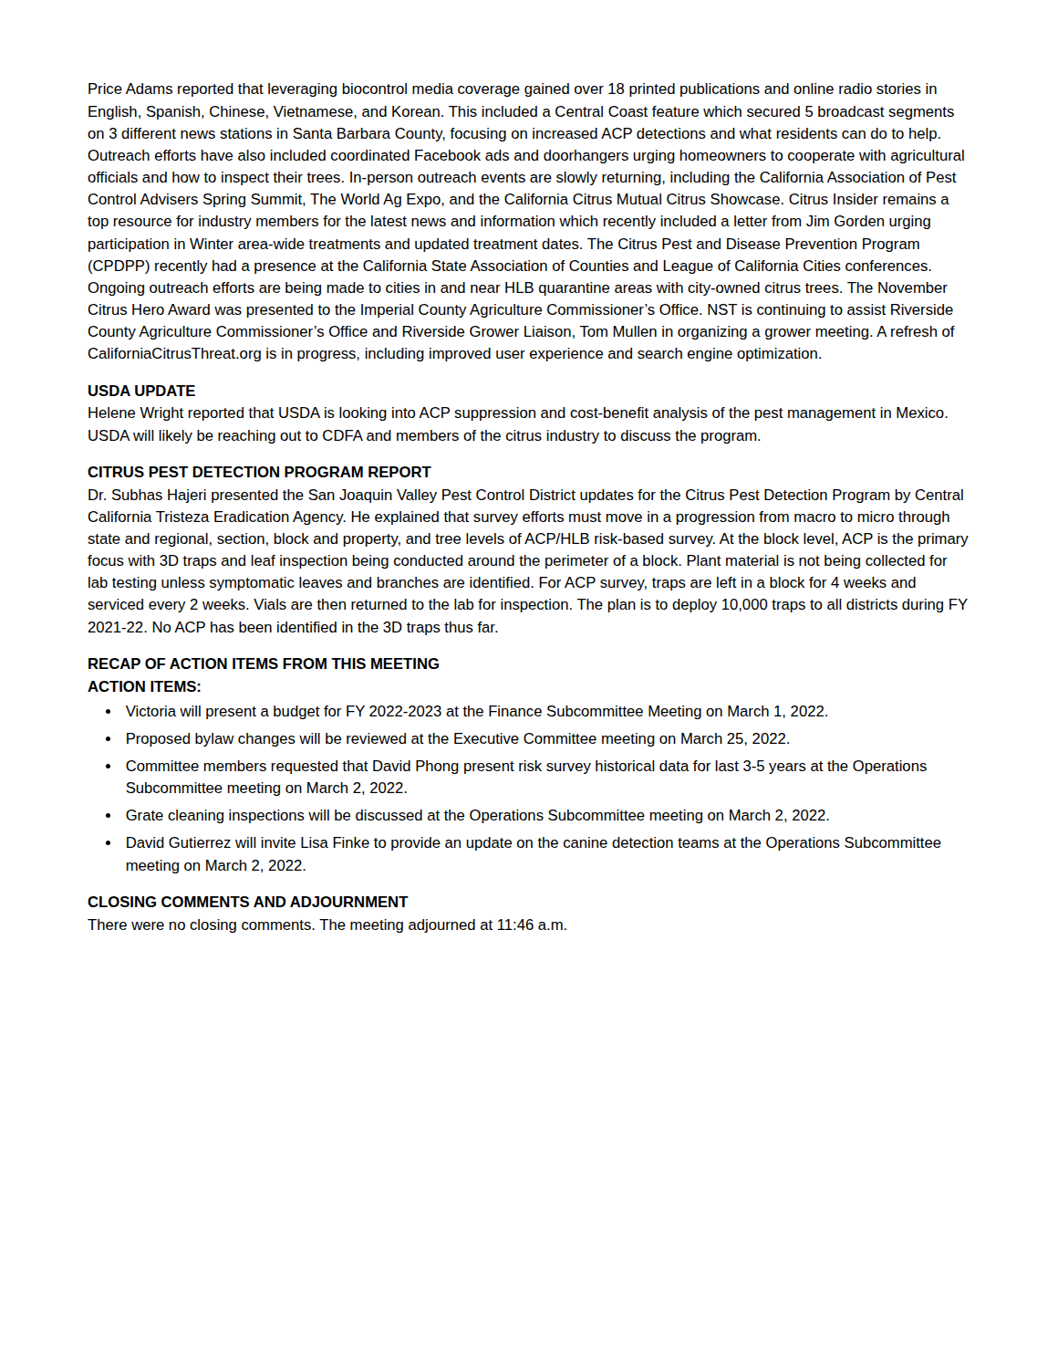Price Adams reported that leveraging biocontrol media coverage gained over 18 printed publications and online radio stories in English, Spanish, Chinese, Vietnamese, and Korean. This included a Central Coast feature which secured 5 broadcast segments on 3 different news stations in Santa Barbara County, focusing on increased ACP detections and what residents can do to help. Outreach efforts have also included coordinated Facebook ads and doorhangers urging homeowners to cooperate with agricultural officials and how to inspect their trees. In-person outreach events are slowly returning, including the California Association of Pest Control Advisers Spring Summit, The World Ag Expo, and the California Citrus Mutual Citrus Showcase. Citrus Insider remains a top resource for industry members for the latest news and information which recently included a letter from Jim Gorden urging participation in Winter area-wide treatments and updated treatment dates. The Citrus Pest and Disease Prevention Program (CPDPP) recently had a presence at the California State Association of Counties and League of California Cities conferences. Ongoing outreach efforts are being made to cities in and near HLB quarantine areas with city-owned citrus trees. The November Citrus Hero Award was presented to the Imperial County Agriculture Commissioner’s Office. NST is continuing to assist Riverside County Agriculture Commissioner’s Office and Riverside Grower Liaison, Tom Mullen in organizing a grower meeting. A refresh of CaliforniaCitrusThreat.org is in progress, including improved user experience and search engine optimization.
USDA Update
Helene Wright reported that USDA is looking into ACP suppression and cost-benefit analysis of the pest management in Mexico. USDA will likely be reaching out to CDFA and members of the citrus industry to discuss the program.
Citrus Pest Detection Program Report
Dr. Subhas Hajeri presented the San Joaquin Valley Pest Control District updates for the Citrus Pest Detection Program by Central California Tristeza Eradication Agency. He explained that survey efforts must move in a progression from macro to micro through state and regional, section, block and property, and tree levels of ACP/HLB risk-based survey. At the block level, ACP is the primary focus with 3D traps and leaf inspection being conducted around the perimeter of a block. Plant material is not being collected for lab testing unless symptomatic leaves and branches are identified. For ACP survey, traps are left in a block for 4 weeks and serviced every 2 weeks. Vials are then returned to the lab for inspection. The plan is to deploy 10,000 traps to all districts during FY 2021-22. No ACP has been identified in the 3D traps thus far.
Recap of Action Items from this Meeting
Action Items:
Victoria will present a budget for FY 2022-2023 at the Finance Subcommittee Meeting on March 1, 2022.
Proposed bylaw changes will be reviewed at the Executive Committee meeting on March 25, 2022.
Committee members requested that David Phong present risk survey historical data for last 3-5 years at the Operations Subcommittee meeting on March 2, 2022.
Grate cleaning inspections will be discussed at the Operations Subcommittee meeting on March 2, 2022.
David Gutierrez will invite Lisa Finke to provide an update on the canine detection teams at the Operations Subcommittee meeting on March 2, 2022.
Closing Comments and Adjournment
There were no closing comments. The meeting adjourned at 11:46 a.m.